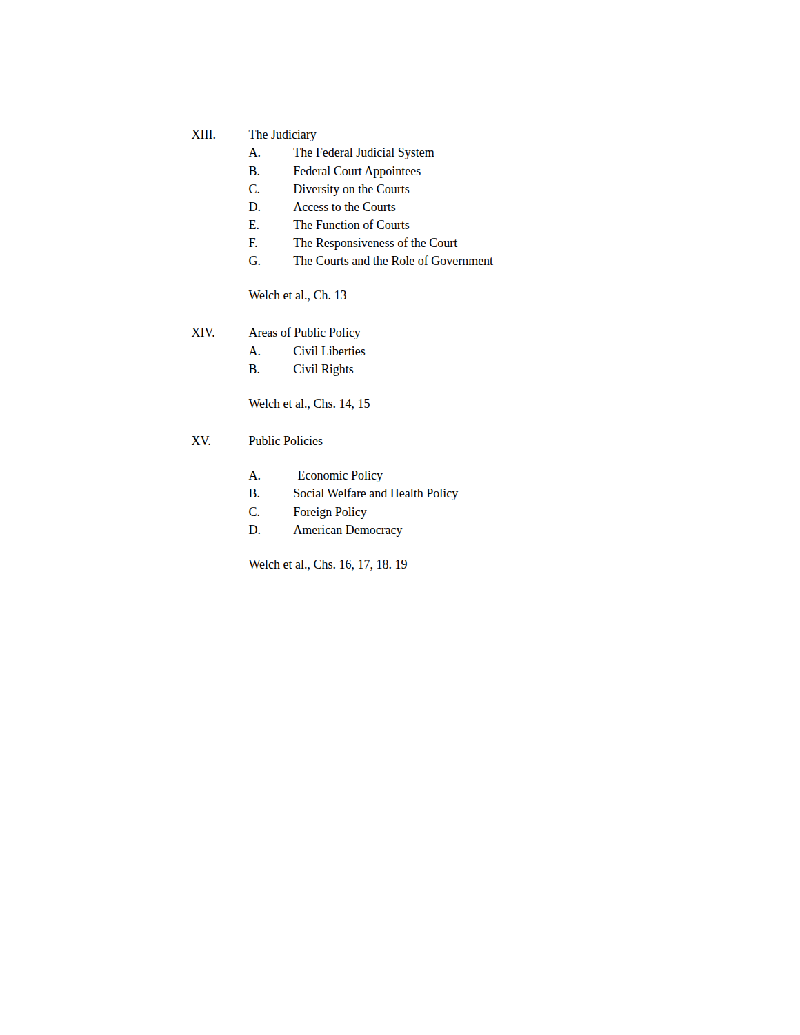XIII.
The Judiciary
A. The Federal Judicial System
B. Federal Court Appointees
C. Diversity on the Courts
D. Access to the Courts
E. The Function of Courts
F. The Responsiveness of the Court
G. The Courts and the Role of Government
Welch et al., Ch. 13
XIV.
Areas of Public Policy
A. Civil Liberties
B. Civil Rights
Welch et al., Chs. 14, 15
XV.
Public Policies
A. Economic Policy
B. Social Welfare and Health Policy
C. Foreign Policy
D. American Democracy
Welch et al., Chs. 16, 17, 18. 19